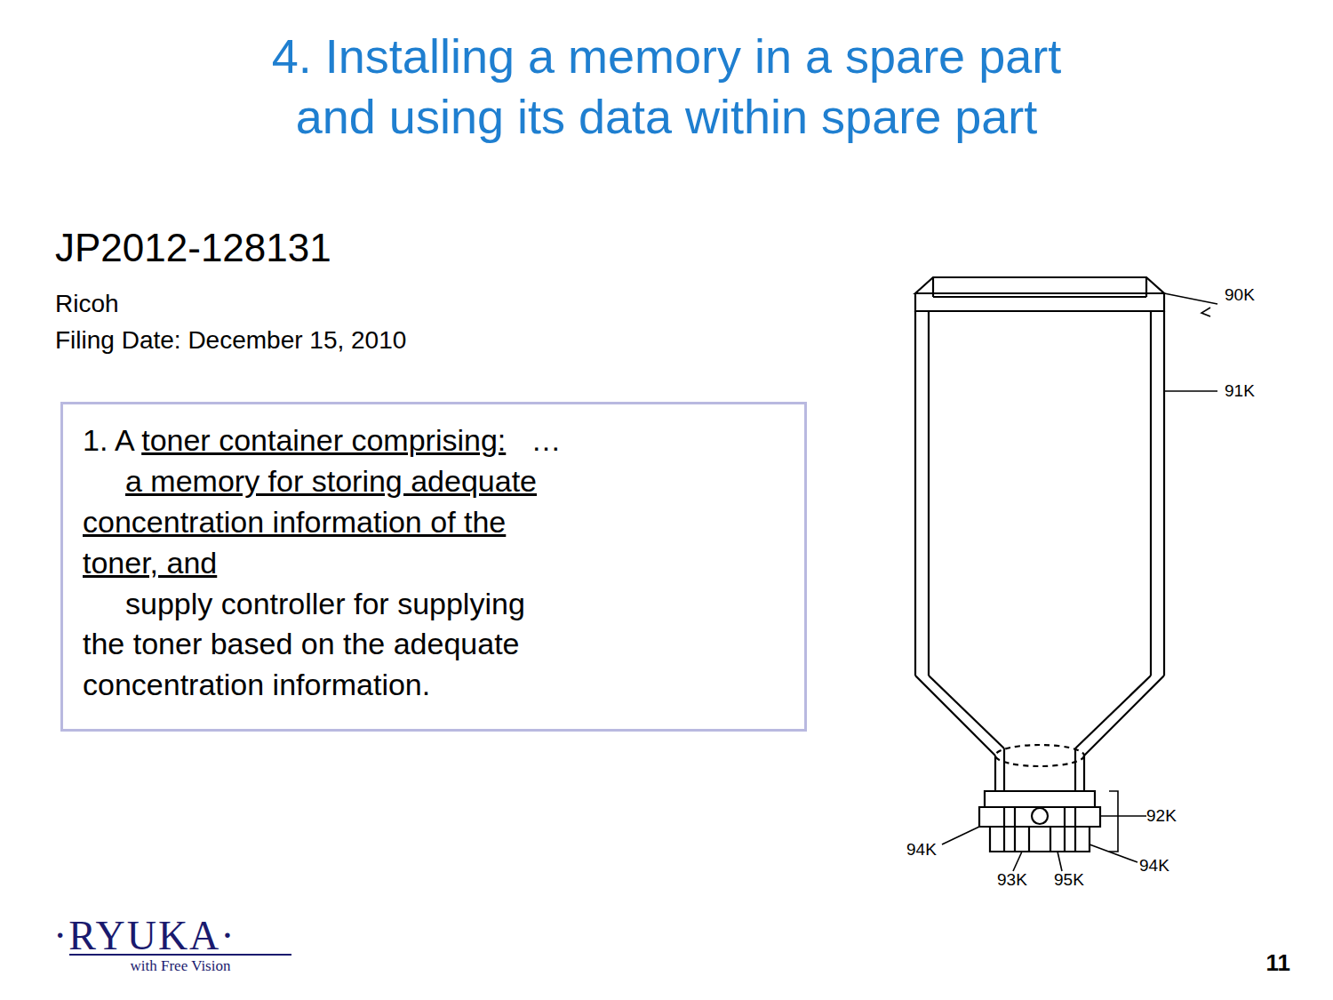4. Installing a memory in a spare part
and using its data within spare part
JP2012-128131
Ricoh
Filing Date: December 15, 2010
1. A toner container comprising: …
a memory for storing adequate
concentration information of the
toner, and
supply controller for supplying
the toner based on the adequate
concentration information.
90K 91K 92K 94K 94K 93K 95K
·RYUKA·
with Free Vision
11